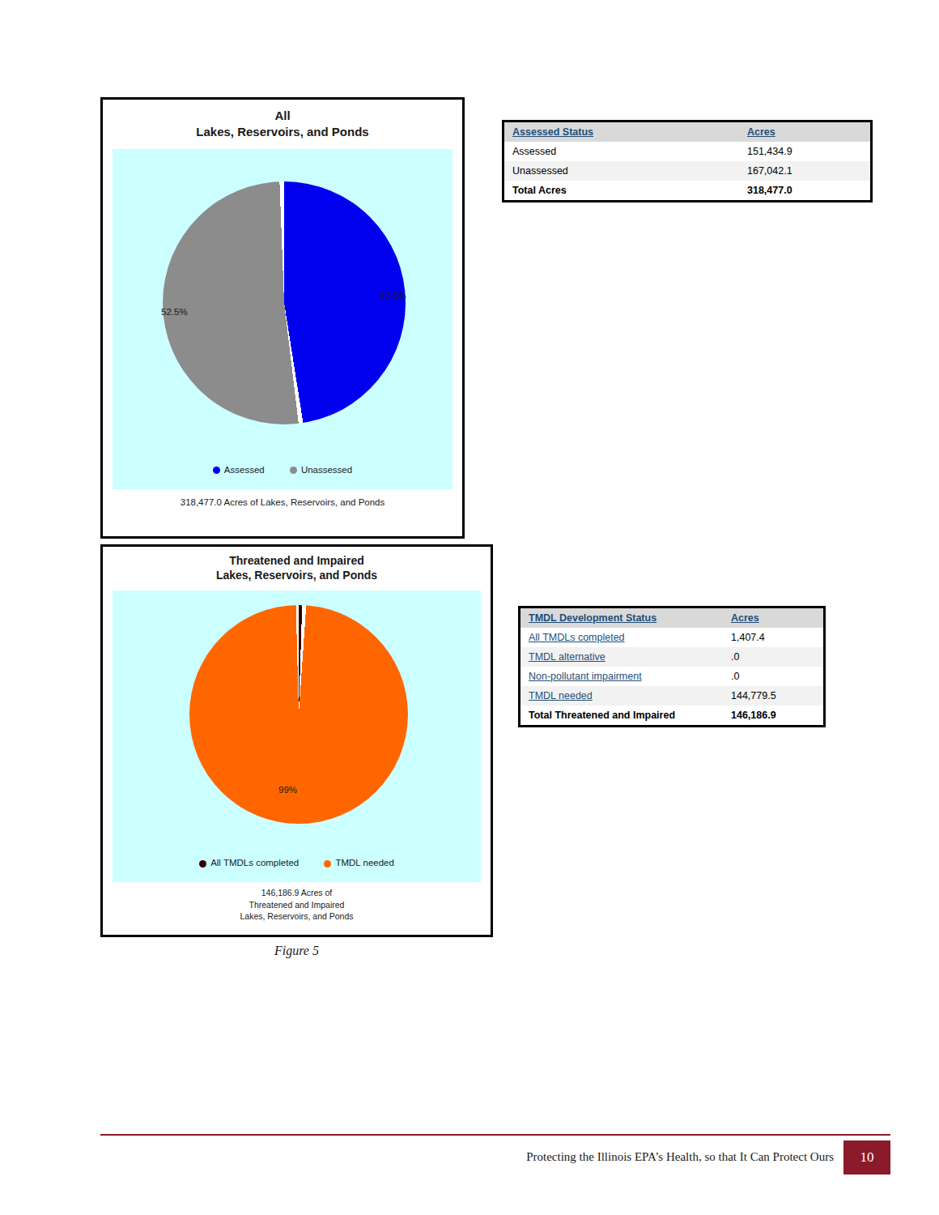All
Lakes, Reservoirs, and Ponds
47.5%
52.5%
Assessed Unassessed
318,477.0 Acres of Lakes, Reservoirs, and Ponds
| Assessed Status | Acres |
| --- | --- |
| Assessed | 151,434.9 |
| Unassessed | 167,042.1 |
| Total Acres | 318,477.0 |
Threatened and Impaired
Lakes, Reservoirs, and Ponds
99%
All TMDLs completed TMDL needed
146,186.9 Acres of
Threatened and Impaired
Lakes, Reservoirs, and Ponds
| TMDL Development Status | Acres |
| --- | --- |
| All TMDLs completed | 1,407.4 |
| TMDL alternative | .0 |
| Non-pollutant impairment | .0 |
| TMDL needed | 144,779.5 |
| Total Threatened and Impaired | 146,186.9 |
Figure 5
Protecting the Illinois EPA’s Health, so that It Can Protect Ours
10